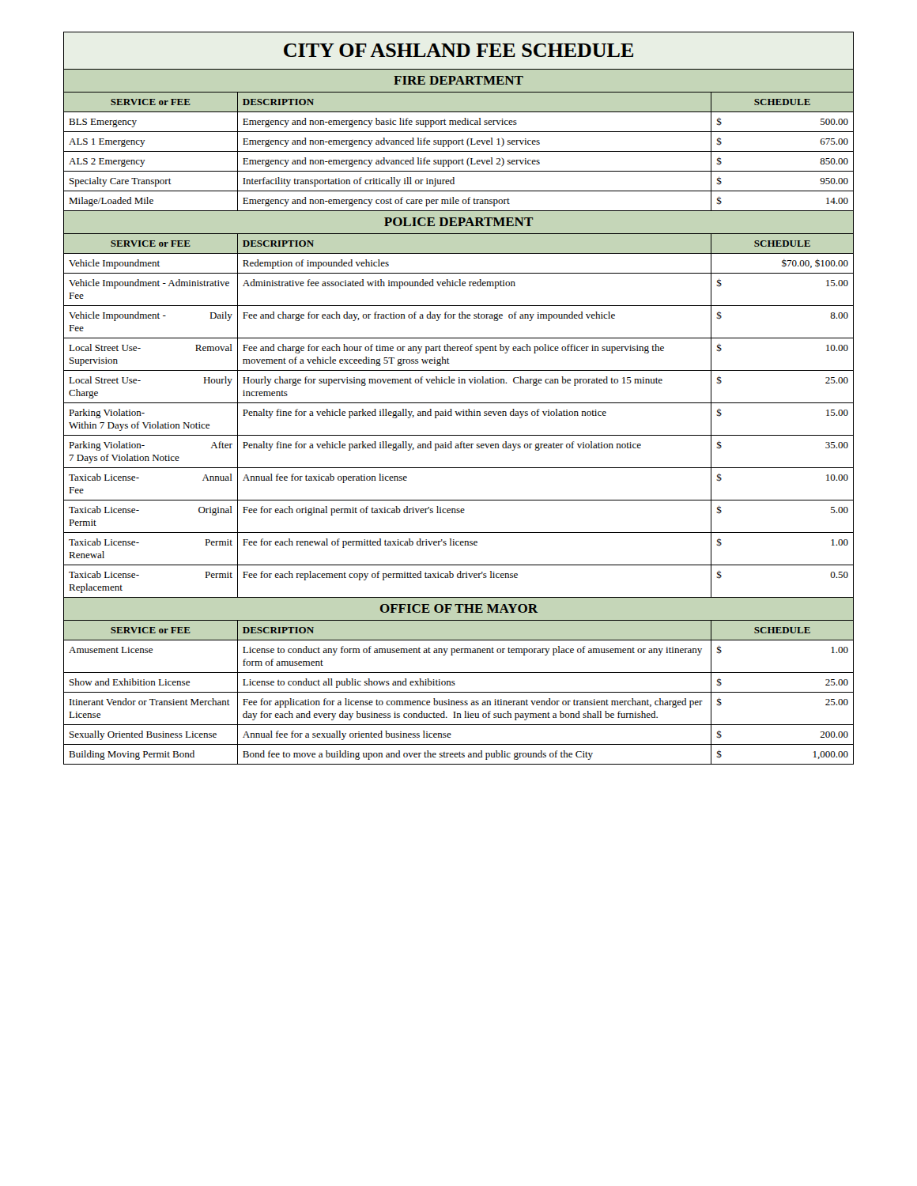| CITY OF ASHLAND FEE SCHEDULE |
| FIRE DEPARTMENT |
| SERVICE or FEE | DESCRIPTION | SCHEDULE |
| BLS Emergency | Emergency and non-emergency basic life support medical services | $ 500.00 |
| ALS 1 Emergency | Emergency and non-emergency advanced life support (Level 1) services | $ 675.00 |
| ALS 2 Emergency | Emergency and non-emergency advanced life support (Level 2) services | $ 850.00 |
| Specialty Care Transport | Interfacility transportation of critically ill or injured | $ 950.00 |
| Milage/Loaded Mile | Emergency and non-emergency cost of care per mile of transport | $ 14.00 |
| POLICE DEPARTMENT |
| SERVICE or FEE | DESCRIPTION | SCHEDULE |
| Vehicle Impoundment | Redemption of impounded vehicles | $70.00, $100.00 |
| Vehicle Impoundment - Administrative Fee | Administrative fee associated with impounded vehicle redemption | $ 15.00 |
| Vehicle Impoundment - Daily Fee | Fee and charge for each day, or fraction of a day for the storage of any impounded vehicle | $ 8.00 |
| Local Street Use- Removal Supervision | Fee and charge for each hour of time or any part thereof spent by each police officer in supervising the movement of a vehicle exceeding 5T gross weight | $ 10.00 |
| Local Street Use- Hourly Charge | Hourly charge for supervising movement of vehicle in violation. Charge can be prorated to 15 minute increments | $ 25.00 |
| Parking Violation- Within 7 Days of Violation Notice | Penalty fine for a vehicle parked illegally, and paid within seven days of violation notice | $ 15.00 |
| Parking Violation- After 7 Days of Violation Notice | Penalty fine for a vehicle parked illegally, and paid after seven days or greater of violation notice | $ 35.00 |
| Taxicab License- Annual Fee | Annual fee for taxicab operation license | $ 10.00 |
| Taxicab License- Original Permit | Fee for each original permit of taxicab driver's license | $ 5.00 |
| Taxicab License- Permit Renewal | Fee for each renewal of permitted taxicab driver's license | $ 1.00 |
| Taxicab License- Permit Replacement | Fee for each replacement copy of permitted taxicab driver's license | $ 0.50 |
| OFFICE OF THE MAYOR |
| SERVICE or FEE | DESCRIPTION | SCHEDULE |
| Amusement License | License to conduct any form of amusement at any permanent or temporary place of amusement or any itinerany form of amusement | $ 1.00 |
| Show and Exhibition License | License to conduct all public shows and exhibitions | $ 25.00 |
| Itinerant Vendor or Transient Merchant License | Fee for application for a license to commence business as an itinerant vendor or transient merchant, charged per day for each and every day business is conducted. In lieu of such payment a bond shall be furnished. | $ 25.00 |
| Sexually Oriented Business License | Annual fee for a sexually oriented business license | $ 200.00 |
| Building Moving Permit Bond | Bond fee to move a building upon and over the streets and public grounds of the City | $ 1,000.00 |